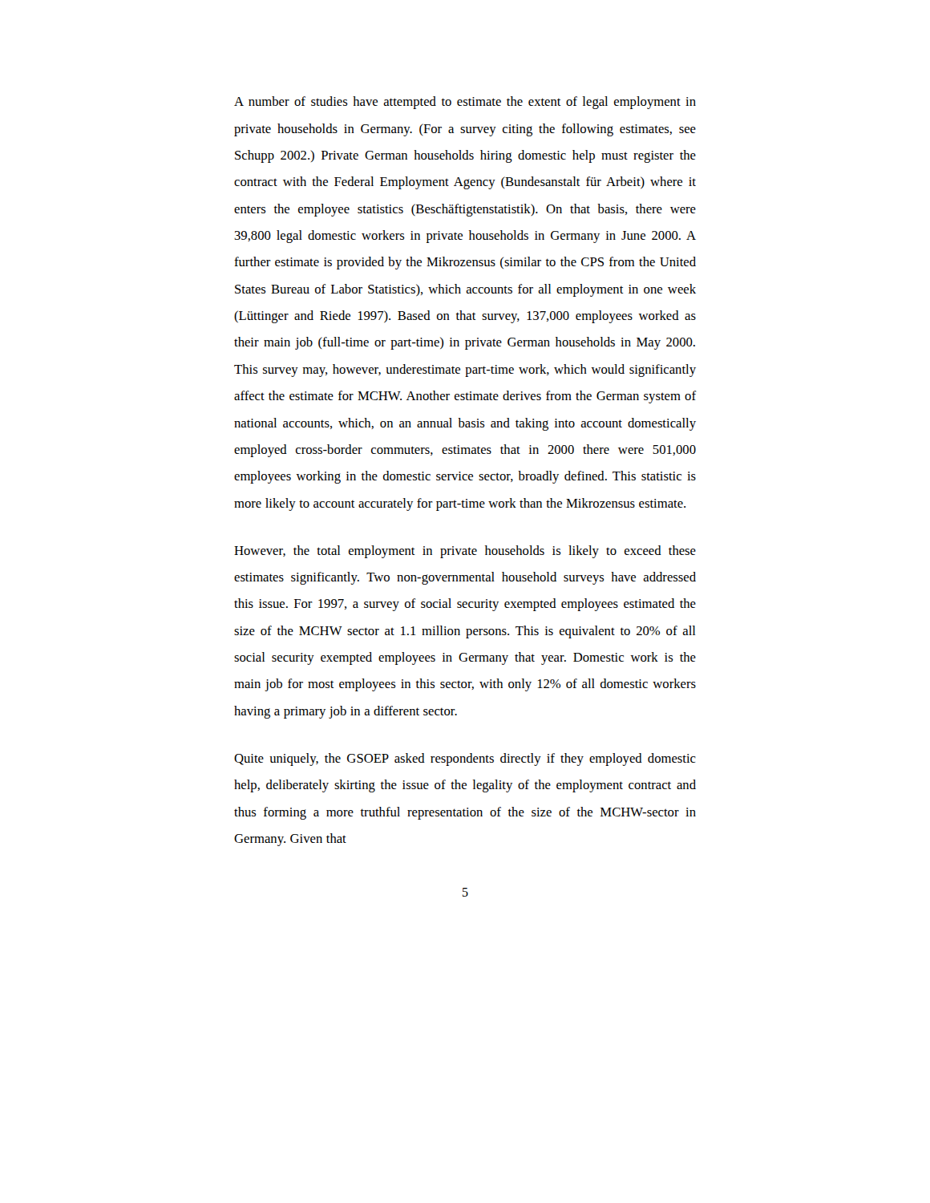A number of studies have attempted to estimate the extent of legal employment in private households in Germany. (For a survey citing the following estimates, see Schupp 2002.) Private German households hiring domestic help must register the contract with the Federal Employment Agency (Bundesanstalt für Arbeit) where it enters the employee statistics (Beschäftigtenstatistik). On that basis, there were 39,800 legal domestic workers in private households in Germany in June 2000. A further estimate is provided by the Mikrozensus (similar to the CPS from the United States Bureau of Labor Statistics), which accounts for all employment in one week (Lüttinger and Riede 1997). Based on that survey, 137,000 employees worked as their main job (full-time or part-time) in private German households in May 2000. This survey may, however, underestimate part-time work, which would significantly affect the estimate for MCHW. Another estimate derives from the German system of national accounts, which, on an annual basis and taking into account domestically employed cross-border commuters, estimates that in 2000 there were 501,000 employees working in the domestic service sector, broadly defined. This statistic is more likely to account accurately for part-time work than the Mikrozensus estimate.
However, the total employment in private households is likely to exceed these estimates significantly. Two non-governmental household surveys have addressed this issue. For 1997, a survey of social security exempted employees estimated the size of the MCHW sector at 1.1 million persons. This is equivalent to 20% of all social security exempted employees in Germany that year. Domestic work is the main job for most employees in this sector, with only 12% of all domestic workers having a primary job in a different sector.
Quite uniquely, the GSOEP asked respondents directly if they employed domestic help, deliberately skirting the issue of the legality of the employment contract and thus forming a more truthful representation of the size of the MCHW-sector in Germany. Given that
5